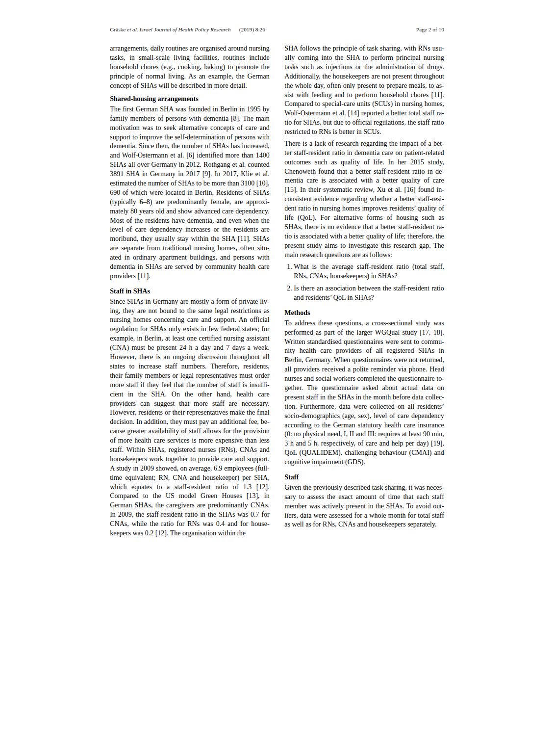Gräske et al. Israel Journal of Health Policy Research (2019) 8:26
Page 2 of 10
arrangements, daily routines are organised around nursing tasks, in small-scale living facilities, routines include household chores (e.g., cooking, baking) to promote the principle of normal living. As an example, the German concept of SHAs will be described in more detail.
Shared-housing arrangements
The first German SHA was founded in Berlin in 1995 by family members of persons with dementia [8]. The main motivation was to seek alternative concepts of care and support to improve the self-determination of persons with dementia. Since then, the number of SHAs has increased, and Wolf-Ostermann et al. [6] identified more than 1400 SHAs all over Germany in 2012. Rothgang et al. counted 3891 SHA in Germany in 2017 [9]. In 2017, Klie et al. estimated the number of SHAs to be more than 3100 [10], 690 of which were located in Berlin. Residents of SHAs (typically 6–8) are predominantly female, are approximately 80 years old and show advanced care dependency. Most of the residents have dementia, and even when the level of care dependency increases or the residents are moribund, they usually stay within the SHA [11]. SHAs are separate from traditional nursing homes, often situated in ordinary apartment buildings, and persons with dementia in SHAs are served by community health care providers [11].
Staff in SHAs
Since SHAs in Germany are mostly a form of private living, they are not bound to the same legal restrictions as nursing homes concerning care and support. An official regulation for SHAs only exists in few federal states; for example, in Berlin, at least one certified nursing assistant (CNA) must be present 24 h a day and 7 days a week. However, there is an ongoing discussion throughout all states to increase staff numbers. Therefore, residents, their family members or legal representatives must order more staff if they feel that the number of staff is insufficient in the SHA. On the other hand, health care providers can suggest that more staff are necessary. However, residents or their representatives make the final decision. In addition, they must pay an additional fee, because greater availability of staff allows for the provision of more health care services is more expensive than less staff. Within SHAs, registered nurses (RNs), CNAs and housekeepers work together to provide care and support. A study in 2009 showed, on average, 6.9 employees (full-time equivalent; RN, CNA and housekeeper) per SHA, which equates to a staff-resident ratio of 1.3 [12]. Compared to the US model Green Houses [13], in German SHAs, the caregivers are predominantly CNAs. In 2009, the staff-resident ratio in the SHAs was 0.7 for CNAs, while the ratio for RNs was 0.4 and for housekeepers was 0.2 [12]. The organisation within the
SHA follows the principle of task sharing, with RNs usually coming into the SHA to perform principal nursing tasks such as injections or the administration of drugs. Additionally, the housekeepers are not present throughout the whole day, often only present to prepare meals, to assist with feeding and to perform household chores [11]. Compared to special-care units (SCUs) in nursing homes, Wolf-Ostermann et al. [14] reported a better total staff ratio for SHAs, but due to official regulations, the staff ratio restricted to RNs is better in SCUs.
There is a lack of research regarding the impact of a better staff-resident ratio in dementia care on patient-related outcomes such as quality of life. In her 2015 study, Chenoweth found that a better staff-resident ratio in dementia care is associated with a better quality of care [15]. In their systematic review, Xu et al. [16] found inconsistent evidence regarding whether a better staff-resident ratio in nursing homes improves residents’ quality of life (QoL). For alternative forms of housing such as SHAs, there is no evidence that a better staff-resident ratio is associated with a better quality of life; therefore, the present study aims to investigate this research gap. The main research questions are as follows:
What is the average staff-resident ratio (total staff, RNs, CNAs, housekeepers) in SHAs?
Is there an association between the staff-resident ratio and residents’ QoL in SHAs?
Methods
To address these questions, a cross-sectional study was performed as part of the larger WGQual study [17, 18]. Written standardised questionnaires were sent to community health care providers of all registered SHAs in Berlin, Germany. When questionnaires were not returned, all providers received a polite reminder via phone. Head nurses and social workers completed the questionnaire together. The questionnaire asked about actual data on present staff in the SHAs in the month before data collection. Furthermore, data were collected on all residents’ socio-demographics (age, sex), level of care dependency according to the German statutory health care insurance (0: no physical need, I, II and III: requires at least 90 min, 3 h and 5 h, respectively, of care and help per day) [19], QoL (QUALIDEM), challenging behaviour (CMAI) and cognitive impairment (GDS).
Staff
Given the previously described task sharing, it was necessary to assess the exact amount of time that each staff member was actively present in the SHAs. To avoid outliers, data were assessed for a whole month for total staff as well as for RNs, CNAs and housekeepers separately.